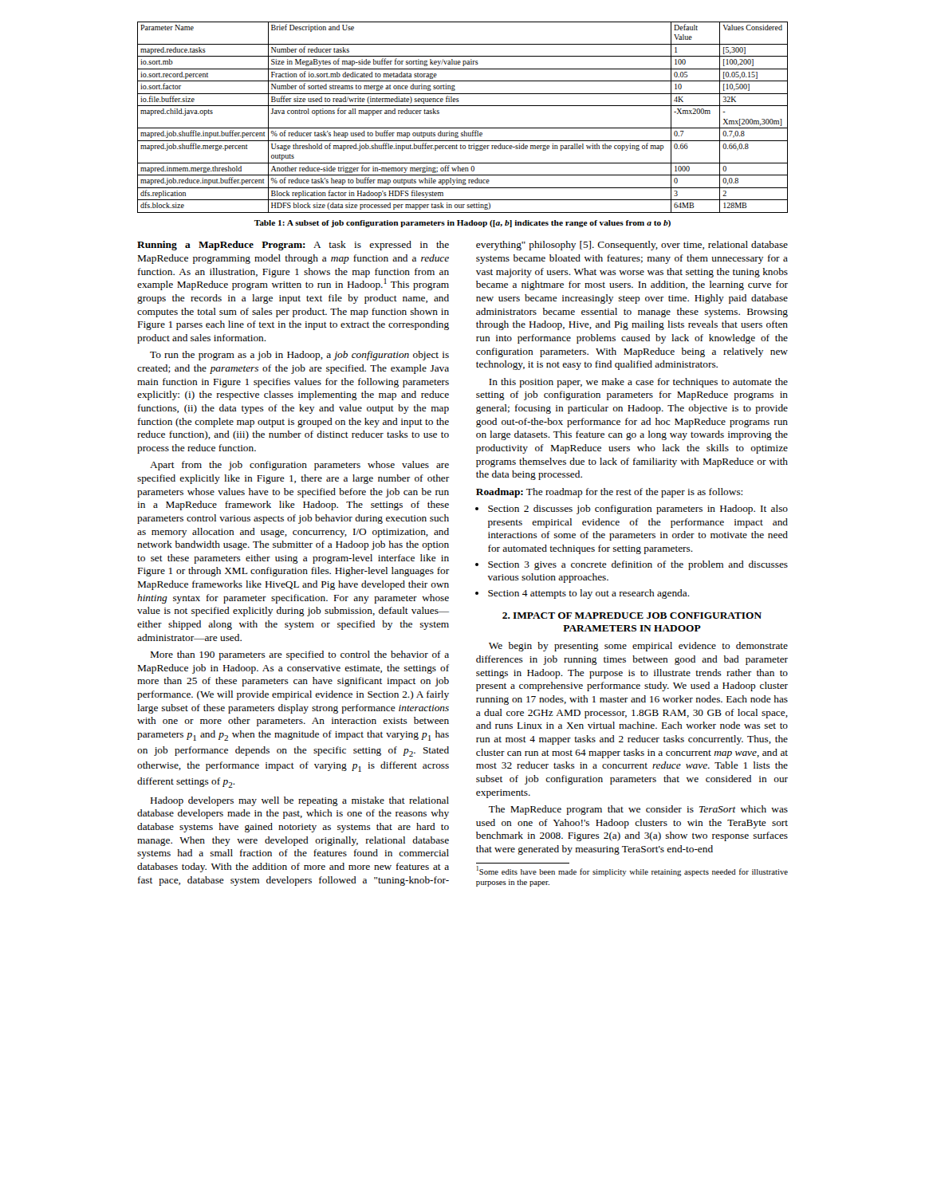| Parameter Name | Brief Description and Use | Default Value | Values Considered |
| --- | --- | --- | --- |
| mapred.reduce.tasks | Number of reducer tasks | 1 | [5,300] |
| io.sort.mb | Size in MegaBytes of map-side buffer for sorting key/value pairs | 100 | [100,200] |
| io.sort.record.percent | Fraction of io.sort.mb dedicated to metadata storage | 0.05 | [0.05,0.15] |
| io.sort.factor | Number of sorted streams to merge at once during sorting | 10 | [10,500] |
| io.file.buffer.size | Buffer size used to read/write (intermediate) sequence files | 4K | 32K |
| mapred.child.java.opts | Java control options for all mapper and reducer tasks | -Xmx200m | -Xmx[200m,300m] |
| mapred.job.shuffle.input.buffer.percent | % of reducer task's heap used to buffer map outputs during shuffle | 0.7 | 0.7,0.8 |
| mapred.job.shuffle.merge.percent | Usage threshold of mapred.job.shuffle.input.buffer.percent to trigger reduce-side merge in parallel with the copying of map outputs | 0.66 | 0.66,0.8 |
| mapred.inmem.merge.threshold | Another reduce-side trigger for in-memory merging; off when 0 | 1000 | 0 |
| mapred.job.reduce.input.buffer.percent | % of reduce task's heap to buffer map outputs while applying reduce | 0 | 0,0.8 |
| dfs.replication | Block replication factor in Hadoop's HDFS filesystem | 3 | 2 |
| dfs.block.size | HDFS block size (data size processed per mapper task in our setting) | 64MB | 128MB |
Table 1: A subset of job configuration parameters in Hadoop ([a, b] indicates the range of values from a to b)
Running a MapReduce Program: A task is expressed in the MapReduce programming model through a map function and a reduce function. As an illustration, Figure 1 shows the map function from an example MapReduce program written to run in Hadoop.1 This program groups the records in a large input text file by product name, and computes the total sum of sales per product. The map function shown in Figure 1 parses each line of text in the input to extract the corresponding product and sales information.
To run the program as a job in Hadoop, a job configuration object is created; and the parameters of the job are specified. The example Java main function in Figure 1 specifies values for the following parameters explicitly: (i) the respective classes implementing the map and reduce functions, (ii) the data types of the key and value output by the map function (the complete map output is grouped on the key and input to the reduce function), and (iii) the number of distinct reducer tasks to use to process the reduce function.
Apart from the job configuration parameters whose values are specified explicitly like in Figure 1, there are a large number of other parameters whose values have to be specified before the job can be run in a MapReduce framework like Hadoop. The settings of these parameters control various aspects of job behavior during execution such as memory allocation and usage, concurrency, I/O optimization, and network bandwidth usage. The submitter of a Hadoop job has the option to set these parameters either using a program-level interface like in Figure 1 or through XML configuration files. Higher-level languages for MapReduce frameworks like HiveQL and Pig have developed their own hinting syntax for parameter specification. For any parameter whose value is not specified explicitly during job submission, default values—either shipped along with the system or specified by the system administrator—are used.
More than 190 parameters are specified to control the behavior of a MapReduce job in Hadoop. As a conservative estimate, the settings of more than 25 of these parameters can have significant impact on job performance. (We will provide empirical evidence in Section 2.) A fairly large subset of these parameters display strong performance interactions with one or more other parameters. An interaction exists between parameters p1 and p2 when the magnitude of impact that varying p1 has on job performance depends on the specific setting of p2. Stated otherwise, the performance impact of varying p1 is different across different settings of p2.
Hadoop developers may well be repeating a mistake that relational database developers made in the past, which is one of the reasons why database systems have gained notoriety as systems that are hard to manage. When they were developed originally, relational database systems had a small fraction of the features found in commercial databases today. With the addition of more and more new features at a fast pace, database system developers followed a "tuning-knob-for-everything" philosophy [5]. Consequently, over time, relational database systems became bloated with features; many of them unnecessary for a vast majority of users. What was worse was that setting the tuning knobs became a nightmare for most users. In addition, the learning curve for new users became increasingly steep over time. Highly paid database administrators became essential to manage these systems. Browsing through the Hadoop, Hive, and Pig mailing lists reveals that users often run into performance problems caused by lack of knowledge of the configuration parameters. With MapReduce being a relatively new technology, it is not easy to find qualified administrators.
In this position paper, we make a case for techniques to automate the setting of job configuration parameters for MapReduce programs in general; focusing in particular on Hadoop. The objective is to provide good out-of-the-box performance for ad hoc MapReduce programs run on large datasets. This feature can go a long way towards improving the productivity of MapReduce users who lack the skills to optimize programs themselves due to lack of familiarity with MapReduce or with the data being processed.
Roadmap: The roadmap for the rest of the paper is as follows:
Section 2 discusses job configuration parameters in Hadoop. It also presents empirical evidence of the performance impact and interactions of some of the parameters in order to motivate the need for automated techniques for setting parameters.
Section 3 gives a concrete definition of the problem and discusses various solution approaches.
Section 4 attempts to lay out a research agenda.
2. Impact of MapReduce Job Configuration Parameters in Hadoop
We begin by presenting some empirical evidence to demonstrate differences in job running times between good and bad parameter settings in Hadoop. The purpose is to illustrate trends rather than to present a comprehensive performance study. We used a Hadoop cluster running on 17 nodes, with 1 master and 16 worker nodes. Each node has a dual core 2GHz AMD processor, 1.8GB RAM, 30 GB of local space, and runs Linux in a Xen virtual machine. Each worker node was set to run at most 4 mapper tasks and 2 reducer tasks concurrently. Thus, the cluster can run at most 64 mapper tasks in a concurrent map wave, and at most 32 reducer tasks in a concurrent reduce wave. Table 1 lists the subset of job configuration parameters that we considered in our experiments.
The MapReduce program that we consider is TeraSort which was used on one of Yahoo!'s Hadoop clusters to win the TeraByte sort benchmark in 2008. Figures 2(a) and 3(a) show two response surfaces that were generated by measuring TeraSort's end-to-end
1Some edits have been made for simplicity while retaining aspects needed for illustrative purposes in the paper.